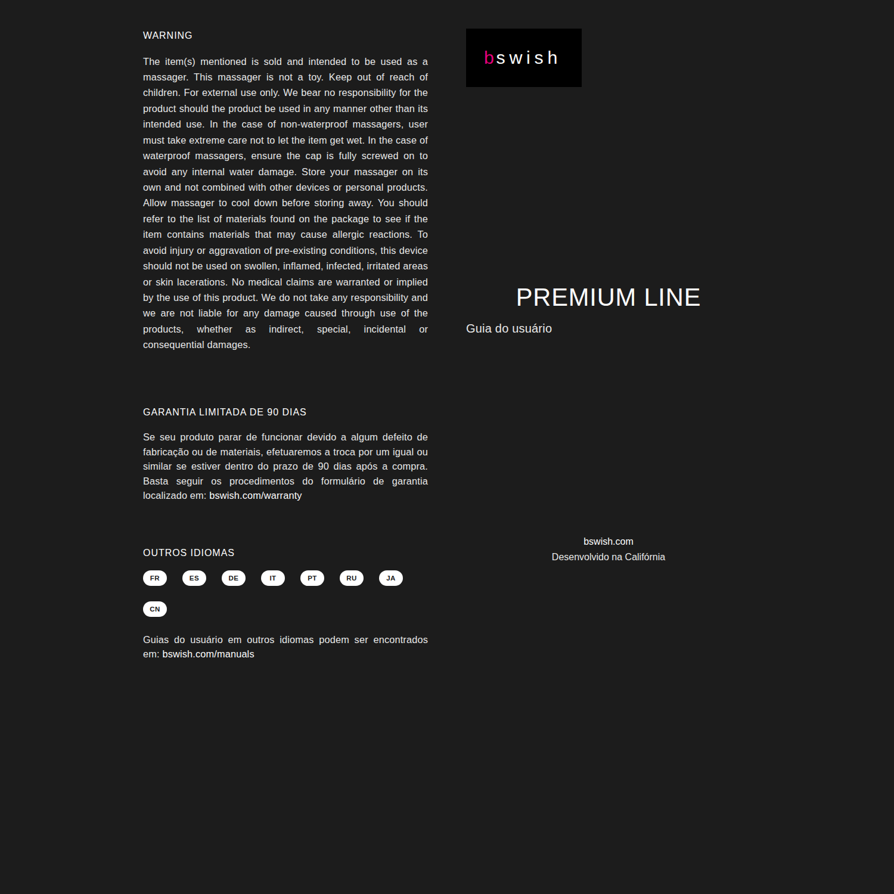Warning
The item(s) mentioned is sold and intended to be used as a massager. This massager is not a toy. Keep out of reach of children. For external use only. We bear no responsibility for the product should the product be used in any manner other than its intended use. In the case of non-waterproof massagers, user must take extreme care not to let the item get wet. In the case of waterproof massagers, ensure the cap is fully screwed on to avoid any internal water damage. Store your massager on its own and not combined with other devices or personal products. Allow massager to cool down before storing away. You should refer to the list of materials found on the package to see if the item contains materials that may cause allergic reactions. To avoid injury or aggravation of pre-existing conditions, this device should not be used on swollen, inflamed, infected, irritated areas or skin lacerations. No medical claims are warranted or implied by the use of this product. We do not take any responsibility and we are not liable for any damage caused through use of the products, whether as indirect, special, incidental or consequential damages.
Garantia limitada de 90 dias
Se seu produto parar de funcionar devido a algum defeito de fabricação ou de materiais, efetuaremos a troca por um igual ou similar se estiver dentro do prazo de 90 dias após a compra. Basta seguir os procedimentos do formulário de garantia localizado em: bswish.com/warranty
Outros idiomas
FR
ES
DE
IT
PT
RU
JA
CN
Guias do usuário em outros idiomas podem ser encontrados em: bswish.com/manuals
bswish
PREMIUM LINE
Guia do usuário
bswish.com Desenvolvido na Califórnia